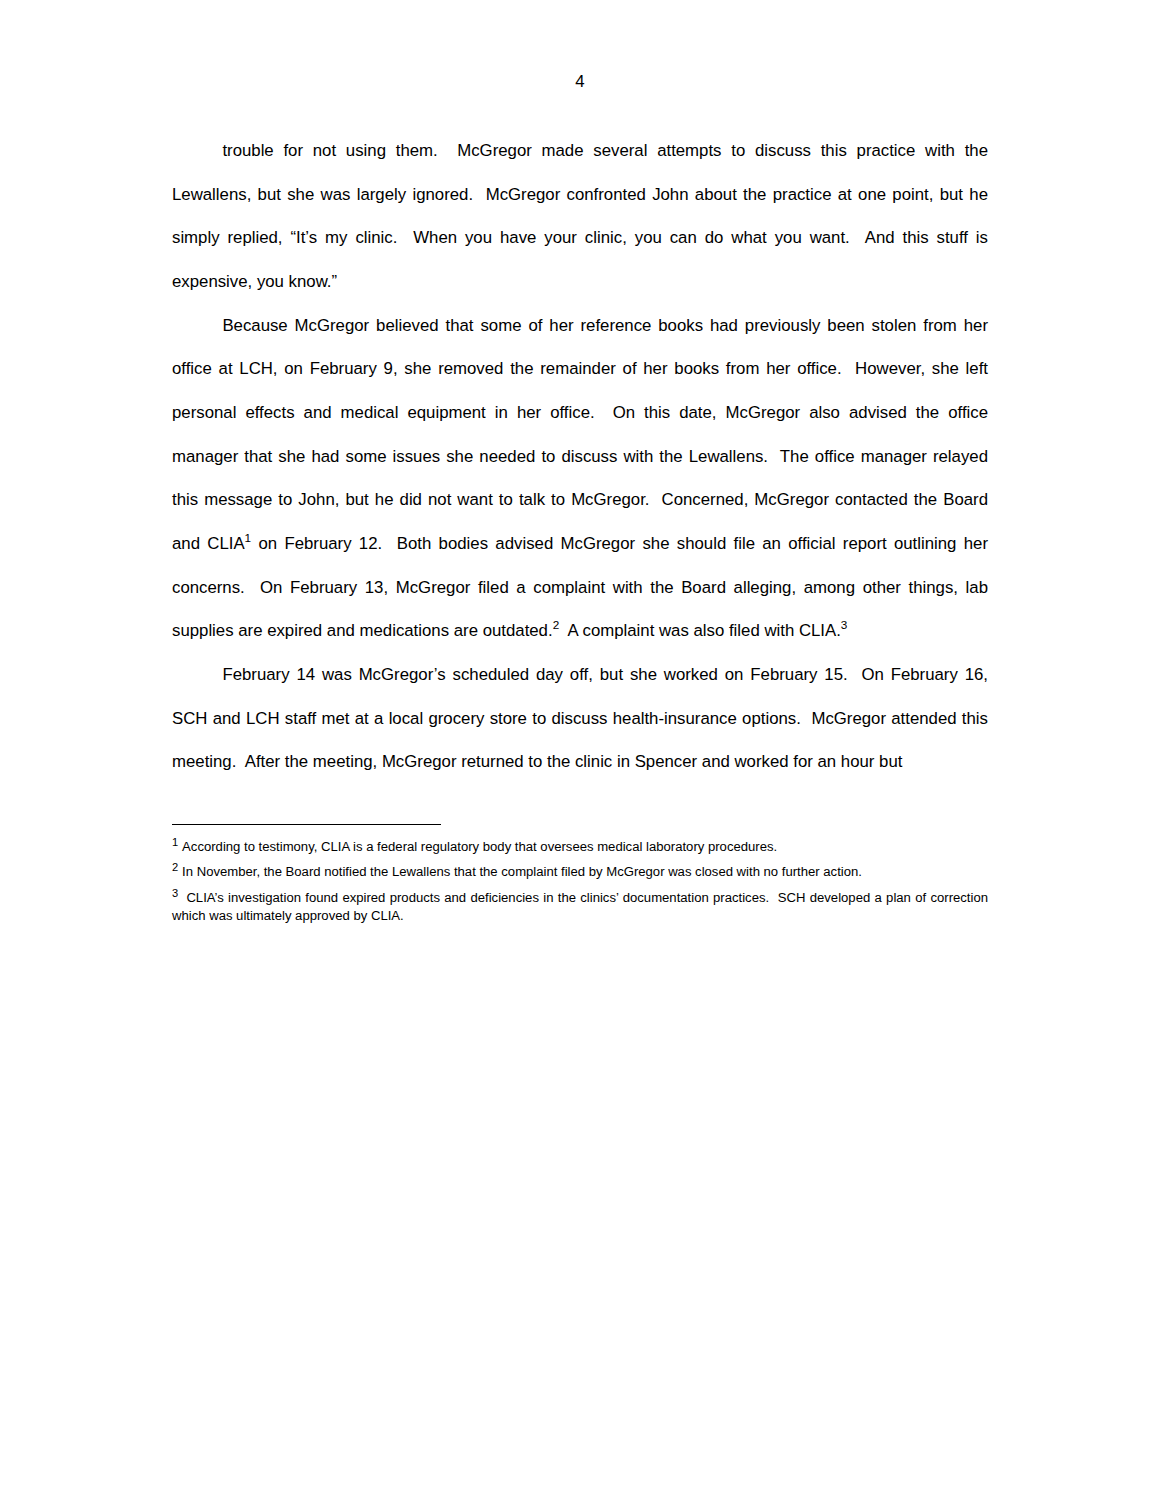4
trouble for not using them. McGregor made several attempts to discuss this practice with the Lewallens, but she was largely ignored. McGregor confronted John about the practice at one point, but he simply replied, “It’s my clinic. When you have your clinic, you can do what you want. And this stuff is expensive, you know.”
Because McGregor believed that some of her reference books had previously been stolen from her office at LCH, on February 9, she removed the remainder of her books from her office. However, she left personal effects and medical equipment in her office. On this date, McGregor also advised the office manager that she had some issues she needed to discuss with the Lewallens. The office manager relayed this message to John, but he did not want to talk to McGregor. Concerned, McGregor contacted the Board and CLIA1 on February 12. Both bodies advised McGregor she should file an official report outlining her concerns. On February 13, McGregor filed a complaint with the Board alleging, among other things, lab supplies are expired and medications are outdated.2 A complaint was also filed with CLIA.3
February 14 was McGregor’s scheduled day off, but she worked on February 15. On February 16, SCH and LCH staff met at a local grocery store to discuss health-insurance options. McGregor attended this meeting. After the meeting, McGregor returned to the clinic in Spencer and worked for an hour but
1 According to testimony, CLIA is a federal regulatory body that oversees medical laboratory procedures.
2 In November, the Board notified the Lewallens that the complaint filed by McGregor was closed with no further action.
3 CLIA’s investigation found expired products and deficiencies in the clinics’ documentation practices. SCH developed a plan of correction which was ultimately approved by CLIA.